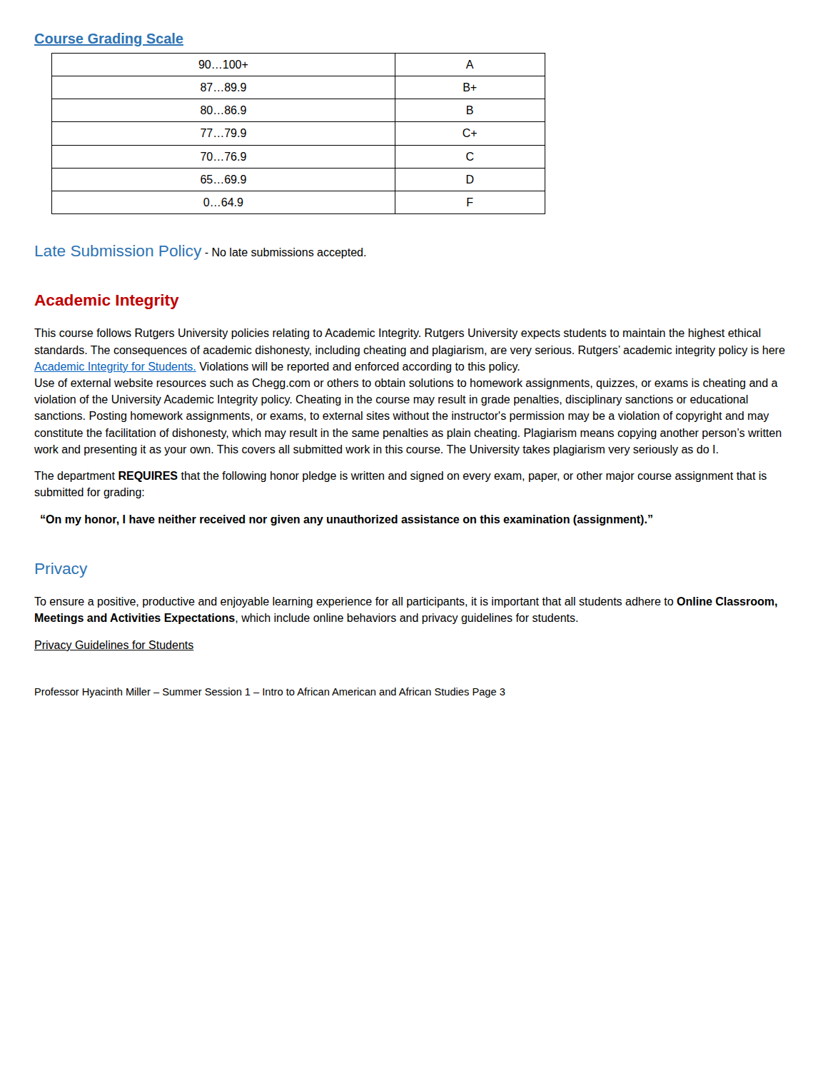Course Grading Scale
| 90…100+ | A |
| 87…89.9 | B+ |
| 80…86.9 | B |
| 77…79.9 | C+ |
| 70…76.9 | C |
| 65…69.9 | D |
| 0…64.9 | F |
Late Submission Policy
- No late submissions accepted.
Academic Integrity
This course follows Rutgers University policies relating to Academic Integrity. Rutgers University expects students to maintain the highest ethical standards. The consequences of academic dishonesty, including cheating and plagiarism, are very serious. Rutgers’ academic integrity policy is here Academic Integrity for Students. Violations will be reported and enforced according to this policy.
Use of external website resources such as Chegg.com or others to obtain solutions to homework assignments, quizzes, or exams is cheating and a violation of the University Academic Integrity policy. Cheating in the course may result in grade penalties, disciplinary sanctions or educational sanctions. Posting homework assignments, or exams, to external sites without the instructor's permission may be a violation of copyright and may constitute the facilitation of dishonesty, which may result in the same penalties as plain cheating. Plagiarism means copying another person’s written work and presenting it as your own. This covers all submitted work in this course. The University takes plagiarism very seriously as do I.
The department REQUIRES that the following honor pledge is written and signed on every exam, paper, or other major course assignment that is submitted for grading:
“On my honor, I have neither received nor given any unauthorized assistance on this examination (assignment).”
Privacy
To ensure a positive, productive and enjoyable learning experience for all participants, it is important that all students adhere to Online Classroom, Meetings and Activities Expectations, which include online behaviors and privacy guidelines for students.
Privacy Guidelines for Students
Professor Hyacinth Miller – Summer Session 1 – Intro to African American and African Studies Page 3